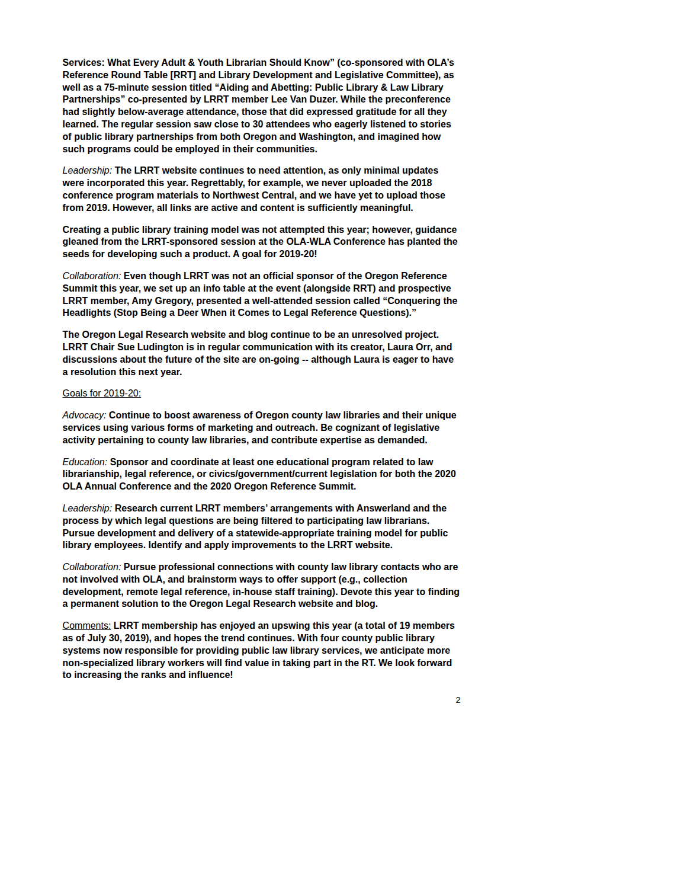Services: What Every Adult & Youth Librarian Should Know” (co-sponsored with OLA’s Reference Round Table [RRT] and Library Development and Legislative Committee), as well as a 75-minute session titled “Aiding and Abetting: Public Library & Law Library Partnerships” co-presented by LRRT member Lee Van Duzer. While the preconference had slightly below-average attendance, those that did expressed gratitude for all they learned. The regular session saw close to 30 attendees who eagerly listened to stories of public library partnerships from both Oregon and Washington, and imagined how such programs could be employed in their communities.
Leadership: The LRRT website continues to need attention, as only minimal updates were incorporated this year. Regrettably, for example, we never uploaded the 2018 conference program materials to Northwest Central, and we have yet to upload those from 2019. However, all links are active and content is sufficiently meaningful.
Creating a public library training model was not attempted this year; however, guidance gleaned from the LRRT-sponsored session at the OLA-WLA Conference has planted the seeds for developing such a product. A goal for 2019-20!
Collaboration: Even though LRRT was not an official sponsor of the Oregon Reference Summit this year, we set up an info table at the event (alongside RRT) and prospective LRRT member, Amy Gregory, presented a well-attended session called “Conquering the Headlights (Stop Being a Deer When it Comes to Legal Reference Questions).”
The Oregon Legal Research website and blog continue to be an unresolved project. LRRT Chair Sue Ludington is in regular communication with its creator, Laura Orr, and discussions about the future of the site are on-going -- although Laura is eager to have a resolution this next year.
Goals for 2019-20:
Advocacy: Continue to boost awareness of Oregon county law libraries and their unique services using various forms of marketing and outreach. Be cognizant of legislative activity pertaining to county law libraries, and contribute expertise as demanded.
Education: Sponsor and coordinate at least one educational program related to law librarianship, legal reference, or civics/government/current legislation for both the 2020 OLA Annual Conference and the 2020 Oregon Reference Summit.
Leadership: Research current LRRT members’ arrangements with Answerland and the process by which legal questions are being filtered to participating law librarians. Pursue development and delivery of a statewide-appropriate training model for public library employees. Identify and apply improvements to the LRRT website.
Collaboration: Pursue professional connections with county law library contacts who are not involved with OLA, and brainstorm ways to offer support (e.g., collection development, remote legal reference, in-house staff training). Devote this year to finding a permanent solution to the Oregon Legal Research website and blog.
Comments: LRRT membership has enjoyed an upswing this year (a total of 19 members as of July 30, 2019), and hopes the trend continues. With four county public library systems now responsible for providing public law library services, we anticipate more non-specialized library workers will find value in taking part in the RT. We look forward to increasing the ranks and influence!
2